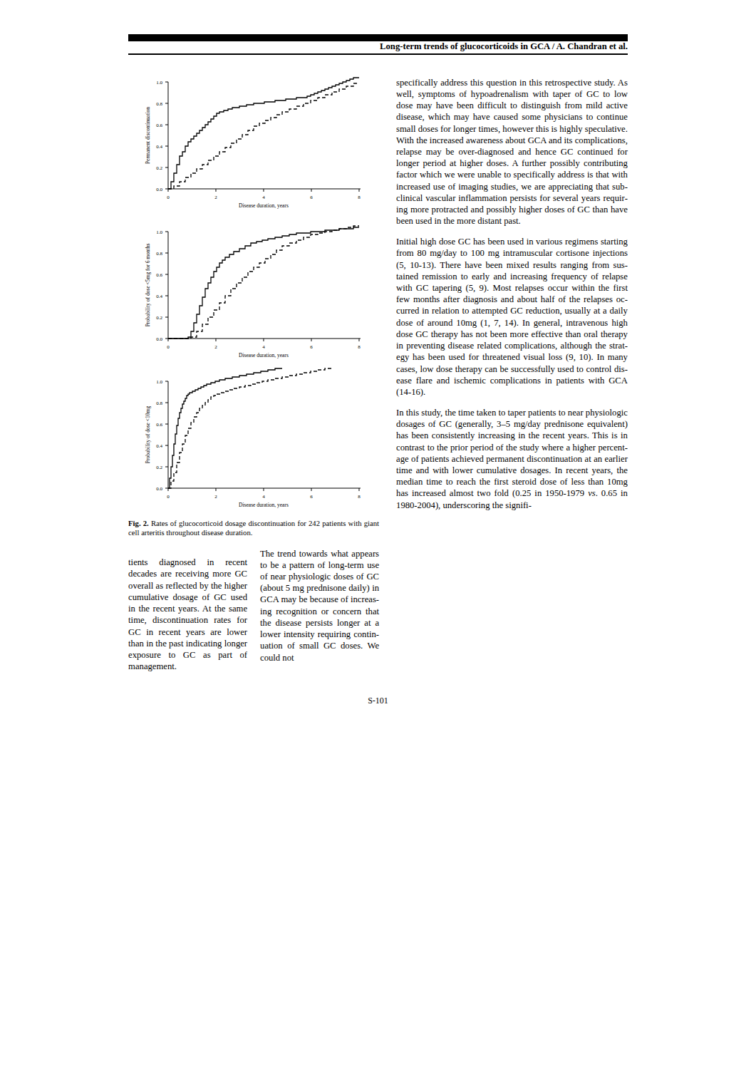Long-term trends of glucocorticoids in GCA / A. Chandran et al.
0.0 0.2 0.4 0.6 0.8 1.0 0 2 4 6 8 Disease duration, years Permanent discontinuation 0.0 0.2 0.4 0.6 0.8 1.0 0 2 4 6 8 Disease duration, years Probability of dose <5mg for 6 months 0.0 0.2 0.4 0.6 0.8 1.0 0 2 4 6 8 Disease duration, years Probability of dose <10mg
Fig. 2. Rates of glucocorticoid dosage discontinuation for 242 patients with giant cell arteritis throughout disease duration.
tients diagnosed in recent decades are receiving more GC overall as reflected by the higher cumulative dosage of GC used in the recent years. At the same time, discontinuation rates for GC in recent years are lower than in the past indicating longer exposure to GC as part of management.
The trend towards what appears to be a pattern of long-term use of near physiologic doses of GC (about 5 mg prednisone daily) in GCA may be because of increasing recognition or concern that the disease persists longer at a lower intensity requiring continuation of small GC doses. We could not
specifically address this question in this retrospective study. As well, symptoms of hypoadrenalism with taper of GC to low dose may have been difficult to distinguish from mild active disease, which may have caused some physicians to continue small doses for longer times, however this is highly speculative. With the increased awareness about GCA and its complications, relapse may be over-diagnosed and hence GC continued for longer period at higher doses. A further possibly contributing factor which we were unable to specifically address is that with increased use of imaging studies, we are appreciating that subclinical vascular inflammation persists for several years requiring more protracted and possibly higher doses of GC than have been used in the more distant past.
Initial high dose GC has been used in various regimens starting from 80 mg/day to 100 mg intramuscular cortisone injections (5, 10-13). There have been mixed results ranging from sustained remission to early and increasing frequency of relapse with GC tapering (5, 9). Most relapses occur within the first few months after diagnosis and about half of the relapses occurred in relation to attempted GC reduction, usually at a daily dose of around 10mg (1, 7, 14). In general, intravenous high dose GC therapy has not been more effective than oral therapy in preventing disease related complications, although the strategy has been used for threatened visual loss (9, 10). In many cases, low dose therapy can be successfully used to control disease flare and ischemic complications in patients with GCA (14-16).
In this study, the time taken to taper patients to near physiologic dosages of GC (generally, 3–5 mg/day prednisone equivalent) has been consistently increasing in the recent years. This is in contrast to the prior period of the study where a higher percentage of patients achieved permanent discontinuation at an earlier time and with lower cumulative dosages. In recent years, the median time to reach the first steroid dose of less than 10mg has increased almost two fold (0.25 in 1950-1979 vs. 0.65 in 1980-2004), underscoring the signifi-
S-101